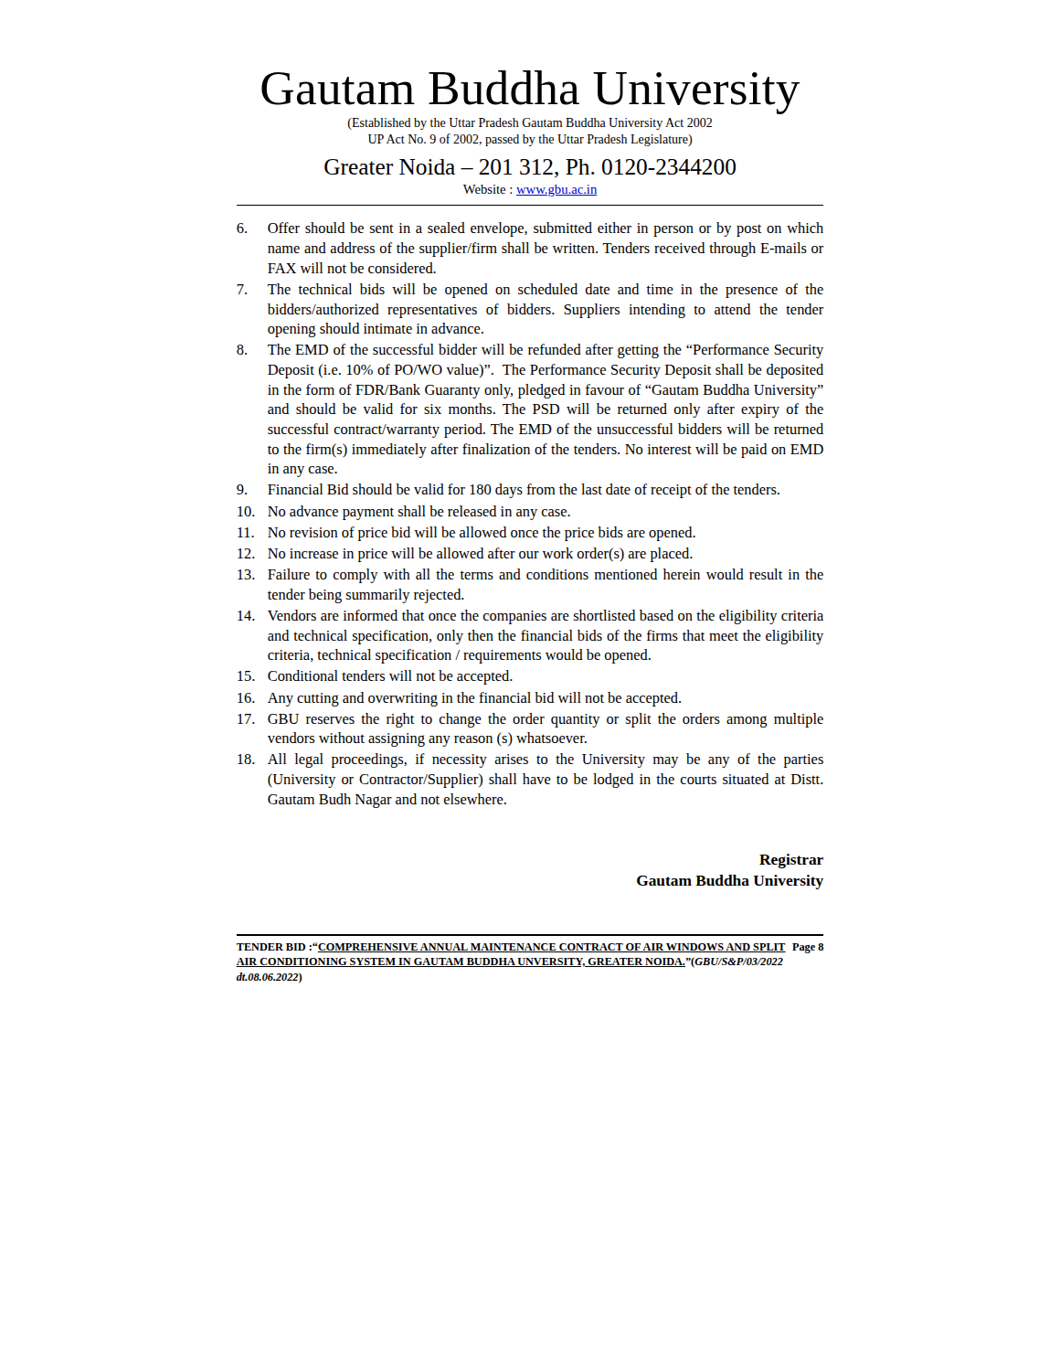Gautam Buddha University
(Established by the Uttar Pradesh Gautam Buddha University Act 2002
UP Act No. 9 of 2002, passed by the Uttar Pradesh Legislature)
Greater Noida – 201 312, Ph. 0120-2344200
Website : www.gbu.ac.in
Offer should be sent in a sealed envelope, submitted either in person or by post on which name and address of the supplier/firm shall be written. Tenders received through E-mails or FAX will not be considered.
The technical bids will be opened on scheduled date and time in the presence of the bidders/authorized representatives of bidders. Suppliers intending to attend the tender opening should intimate in advance.
The EMD of the successful bidder will be refunded after getting the “Performance Security Deposit (i.e. 10% of PO/WO value)”. The Performance Security Deposit shall be deposited in the form of FDR/Bank Guaranty only, pledged in favour of “Gautam Buddha University” and should be valid for six months. The PSD will be returned only after expiry of the successful contract/warranty period. The EMD of the unsuccessful bidders will be returned to the firm(s) immediately after finalization of the tenders. No interest will be paid on EMD in any case.
Financial Bid should be valid for 180 days from the last date of receipt of the tenders.
No advance payment shall be released in any case.
No revision of price bid will be allowed once the price bids are opened.
No increase in price will be allowed after our work order(s) are placed.
Failure to comply with all the terms and conditions mentioned herein would result in the tender being summarily rejected.
Vendors are informed that once the companies are shortlisted based on the eligibility criteria and technical specification, only then the financial bids of the firms that meet the eligibility criteria, technical specification / requirements would be opened.
Conditional tenders will not be accepted.
Any cutting and overwriting in the financial bid will not be accepted.
GBU reserves the right to change the order quantity or split the orders among multiple vendors without assigning any reason (s) whatsoever.
All legal proceedings, if necessity arises to the University may be any of the parties (University or Contractor/Supplier) shall have to be lodged in the courts situated at Distt. Gautam Budh Nagar and not elsewhere.
Registrar
Gautam Buddha University
Page 8 TENDER BID :“COMPREHENSIVE ANNUAL MAINTENANCE CONTRACT OF AIR WINDOWS AND SPLIT AIR CONDITIONING SYSTEM IN GAUTAM BUDDHA UNVERSITY, GREATER NOIDA.”(GBU/S&P/03/2022 dt.08.06.2022)